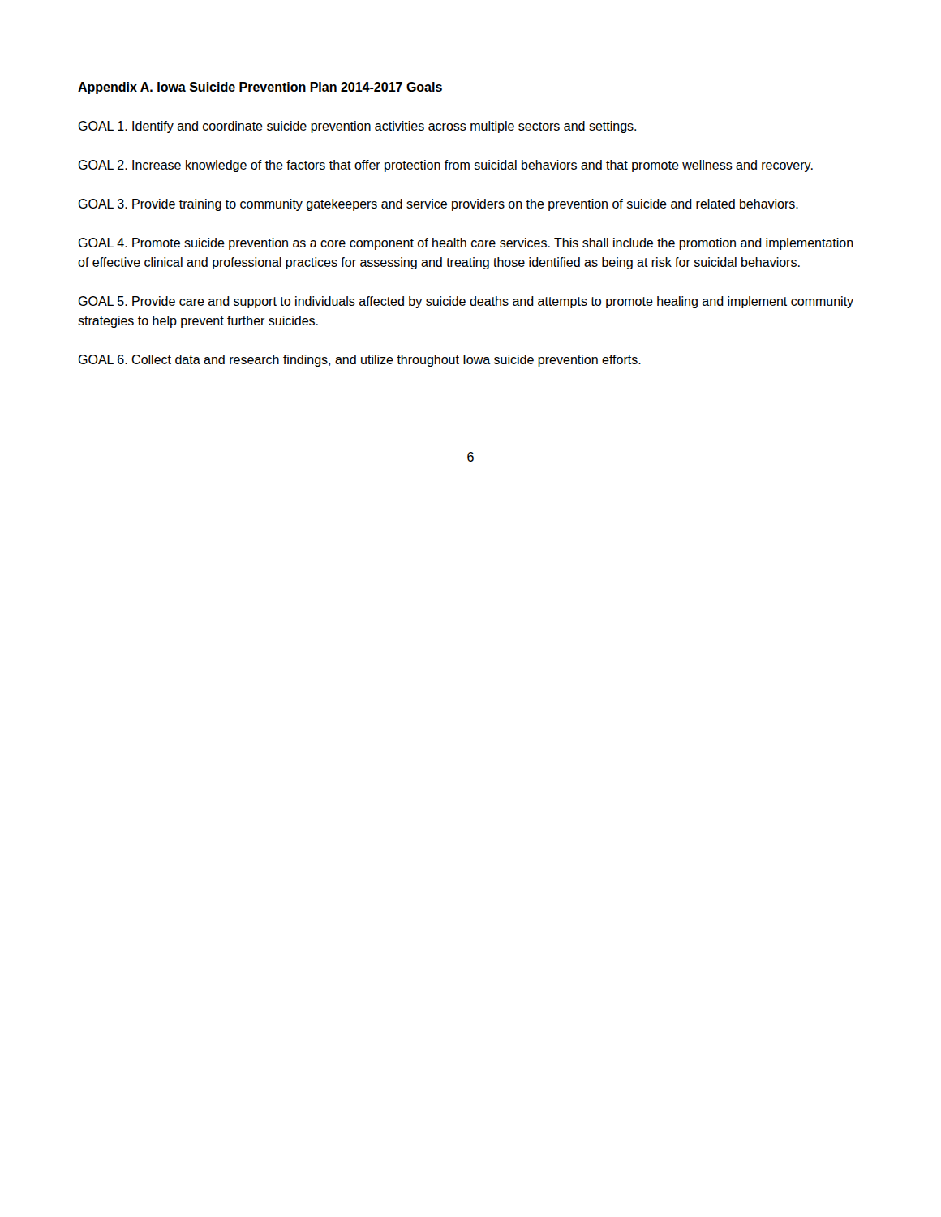Appendix A. Iowa Suicide Prevention Plan 2014-2017 Goals
GOAL 1. Identify and coordinate suicide prevention activities across multiple sectors and settings.
GOAL 2. Increase knowledge of the factors that offer protection from suicidal behaviors and that promote wellness and recovery.
GOAL 3. Provide training to community gatekeepers and service providers on the prevention of suicide and related behaviors.
GOAL 4. Promote suicide prevention as a core component of health care services. This shall include the promotion and implementation of effective clinical and professional practices for assessing and treating those identified as being at risk for suicidal behaviors.
GOAL 5. Provide care and support to individuals affected by suicide deaths and attempts to promote healing and implement community strategies to help prevent further suicides.
GOAL 6. Collect data and research findings, and utilize throughout Iowa suicide prevention efforts.
6